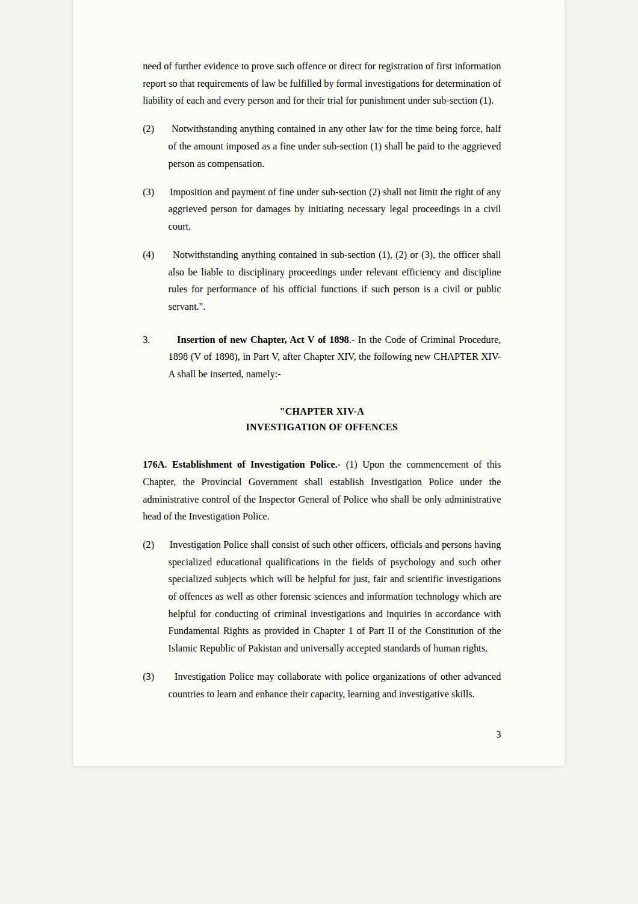need of further evidence to prove such offence or direct for registration of first information report so that requirements of law be fulfilled by formal investigations for determination of liability of each and every person and for their trial for punishment under sub-section (1).
(2) Notwithstanding anything contained in any other law for the time being force, half of the amount imposed as a fine under sub-section (1) shall be paid to the aggrieved person as compensation.
(3) Imposition and payment of fine under sub-section (2) shall not limit the right of any aggrieved person for damages by initiating necessary legal proceedings in a civil court.
(4) Notwithstanding anything contained in sub-section (1), (2) or (3), the officer shall also be liable to disciplinary proceedings under relevant efficiency and discipline rules for performance of his official functions if such person is a civil or public servant.".
3. Insertion of new Chapter, Act V of 1898.- In the Code of Criminal Procedure, 1898 (V of 1898), in Part V, after Chapter XIV, the following new CHAPTER XIV-A shall be inserted, namely:-
"CHAPTER XIV-A INVESTIGATION OF OFFENCES
176A. Establishment of Investigation Police.- (1) Upon the commencement of this Chapter, the Provincial Government shall establish Investigation Police under the administrative control of the Inspector General of Police who shall be only administrative head of the Investigation Police.
(2) Investigation Police shall consist of such other officers, officials and persons having specialized educational qualifications in the fields of psychology and such other specialized subjects which will be helpful for just, fair and scientific investigations of offences as well as other forensic sciences and information technology which are helpful for conducting of criminal investigations and inquiries in accordance with Fundamental Rights as provided in Chapter 1 of Part II of the Constitution of the Islamic Republic of Pakistan and universally accepted standards of human rights.
(3) Investigation Police may collaborate with police organizations of other advanced countries to learn and enhance their capacity, learning and investigative skills.
3